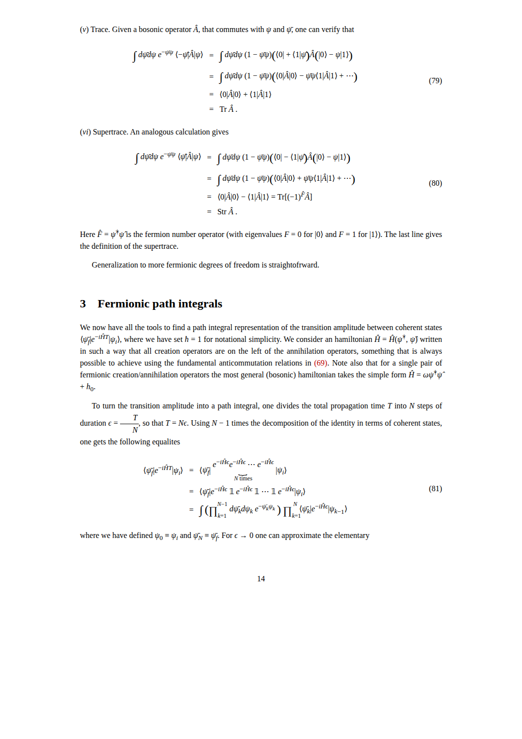(v) Trace. Given a bosonic operator Â, that commutes with ψ and ψ̄, one can verify that
| ∫ dψ̄dψ e − ψ̄ψ ⟨− ψ̄ / Â / ψ ⟩ | = | ∫ dψ̄dψ (1 − ψ̄ψ ) ( ⟨0/ + ⟨1/ ψ̄ ) Â ( /0⟩ − ψ /1⟩ ) |
| | = | ∫ dψ̄dψ (1 − ψ̄ψ ) ( ⟨0/ Â /0⟩ − ψ̄ψ ⟨1/ Â /1⟩ + ⋯ ) |
| | = | ⟨0/ Â /0⟩ + ⟨1/ Â /1⟩ |
| | = | Tr Â . |
(79)
(vi) Supertrace. An analogous calculation gives
| ∫ dψ̄dψ e − ψ̄ψ ⟨ ψ̄ / Â / ψ ⟩ | = | ∫ dψ̄dψ (1 − ψ̄ψ ) ( ⟨0/ − ⟨1/ ψ̄ ) Â ( /0⟩ − ψ /1⟩ ) |
| | = | ∫ dψ̄dψ (1 − ψ̄ψ ) ( ⟨0/ Â /0⟩ + ψ̄ψ ⟨1/ Â /1⟩ + ⋯ ) |
| | = | ⟨0/ Â /0⟩ − ⟨1/ Â /1⟩ = Tr[(−1) F̂ Â ] |
| | = | Str Â . |
(80)
Here F̂ = ψ̂†ψ̂ is the fermion number operator (with eigenvalues F = 0 for |0⟩ and F = 1 for |1⟩). The last line gives the definition of the supertrace.
Generalization to more fermionic degrees of freedom is straightofrward.
3 Fermionic path integrals
We now have all the tools to find a path integral representation of the transition amplitude between coherent states ⟨ψ̄f|e−iĤT|ψi⟩, where we have set ħ = 1 for notational simplicity. We consider an hamiltonian Ĥ = Ĥ(ψ̂†, ψ̂) written in such a way that all creation operators are on the left of the annihilation operators, something that is always possible to achieve using the fundamental anticommutation relations in (69). Note also that for a single pair of fermionic creation/annihilation operators the most general (bosonic) hamiltonian takes the simple form Ĥ = ωψ̂†ψ̂ + h0.
To turn the transition amplitude into a path integral, one divides the total propagation time T into N steps of duration ϵ = TN, so that T = Nϵ. Using N − 1 times the decomposition of the identity in terms of coherent states, one gets the following equalites
| ⟨ ψ̄ f / e − iĤT / ψ i ⟩ | = | ⟨ ψ̄ f / e − iĤϵ e − iĤϵ ⋯ e − iĤϵ ⏟ N times / ψ i ⟩ |
| | = | ⟨ ψ̄ f / e − iĤϵ 𝟙 e − iĤϵ 𝟙 ⋯ 𝟙 e − iĤϵ / ψ i ⟩ |
| | = | ∫ ( ∏ k =1 N −1 dψ̄ k dψ k e − ψ̄ k ψ k ) ∏ k =1 N ⟨ ψ̄ k / e − iĤϵ / ψ k −1 ⟩ |
(81)
where we have defined ψ0 ≡ ψi and ψ̄N ≡ ψ̄f. For ϵ → 0 one can approximate the elementary
14